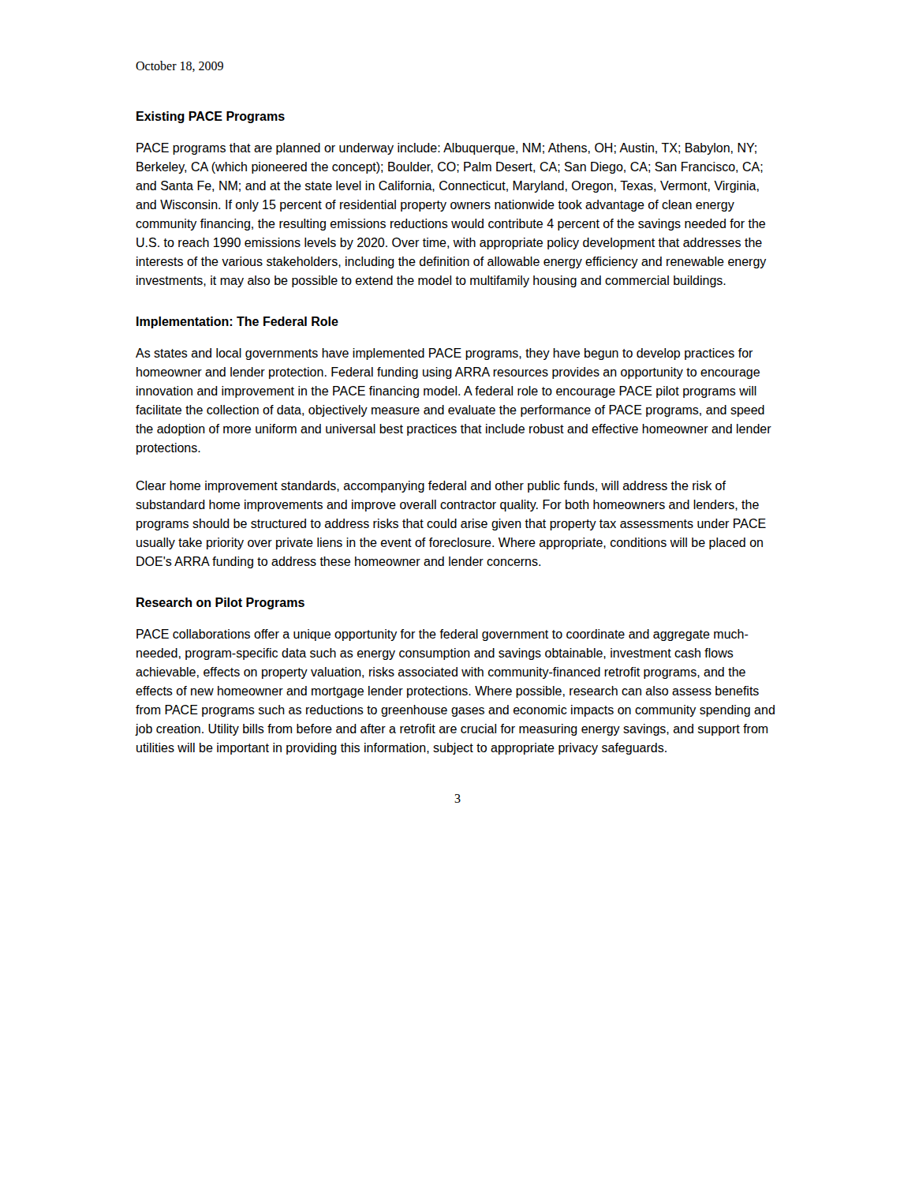October 18, 2009
Existing PACE Programs
PACE programs that are planned or underway include: Albuquerque, NM; Athens, OH; Austin, TX; Babylon, NY; Berkeley, CA (which pioneered the concept); Boulder, CO; Palm Desert, CA; San Diego, CA; San Francisco, CA; and Santa Fe, NM; and at the state level in California, Connecticut, Maryland, Oregon, Texas, Vermont, Virginia, and Wisconsin. If only 15 percent of residential property owners nationwide took advantage of clean energy community financing, the resulting emissions reductions would contribute 4 percent of the savings needed for the U.S. to reach 1990 emissions levels by 2020. Over time, with appropriate policy development that addresses the interests of the various stakeholders, including the definition of allowable energy efficiency and renewable energy investments, it may also be possible to extend the model to multifamily housing and commercial buildings.
Implementation: The Federal Role
As states and local governments have implemented PACE programs, they have begun to develop practices for homeowner and lender protection. Federal funding using ARRA resources provides an opportunity to encourage innovation and improvement in the PACE financing model. A federal role to encourage PACE pilot programs will facilitate the collection of data, objectively measure and evaluate the performance of PACE programs, and speed the adoption of more uniform and universal best practices that include robust and effective homeowner and lender protections.
Clear home improvement standards, accompanying federal and other public funds, will address the risk of substandard home improvements and improve overall contractor quality. For both homeowners and lenders, the programs should be structured to address risks that could arise given that property tax assessments under PACE usually take priority over private liens in the event of foreclosure. Where appropriate, conditions will be placed on DOE's ARRA funding to address these homeowner and lender concerns.
Research on Pilot Programs
PACE collaborations offer a unique opportunity for the federal government to coordinate and aggregate much-needed, program-specific data such as energy consumption and savings obtainable, investment cash flows achievable, effects on property valuation, risks associated with community-financed retrofit programs, and the effects of new homeowner and mortgage lender protections. Where possible, research can also assess benefits from PACE programs such as reductions to greenhouse gases and economic impacts on community spending and job creation. Utility bills from before and after a retrofit are crucial for measuring energy savings, and support from utilities will be important in providing this information, subject to appropriate privacy safeguards.
3